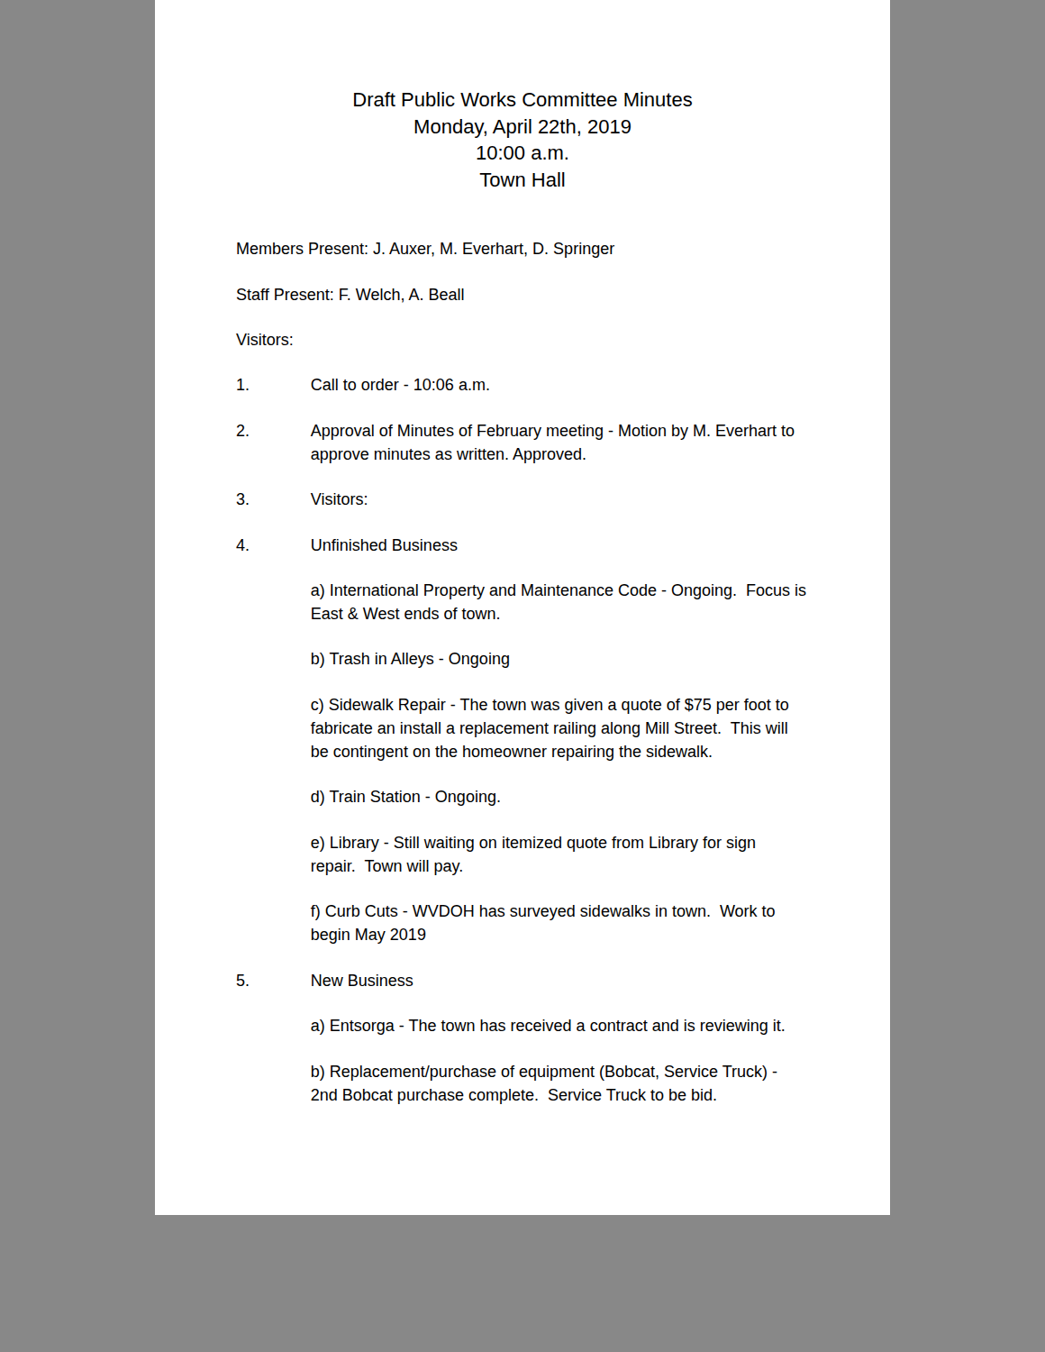Draft Public Works Committee Minutes
Monday, April 22th, 2019
10:00 a.m.
Town Hall
Members Present: J. Auxer, M. Everhart, D. Springer
Staff Present: F. Welch, A. Beall
Visitors:
1. Call to order - 10:06 a.m.
2. Approval of Minutes of February meeting - Motion by M. Everhart to approve minutes as written. Approved.
3. Visitors:
4. Unfinished Business
a) International Property and Maintenance Code - Ongoing. Focus is East & West ends of town.
b) Trash in Alleys - Ongoing
c) Sidewalk Repair - The town was given a quote of $75 per foot to fabricate an install a replacement railing along Mill Street. This will be contingent on the homeowner repairing the sidewalk.
d) Train Station - Ongoing.
e) Library - Still waiting on itemized quote from Library for sign repair. Town will pay.
f) Curb Cuts - WVDOH has surveyed sidewalks in town. Work to begin May 2019
5. New Business
a) Entsorga - The town has received a contract and is reviewing it.
b) Replacement/purchase of equipment (Bobcat, Service Truck) - 2nd Bobcat purchase complete. Service Truck to be bid.